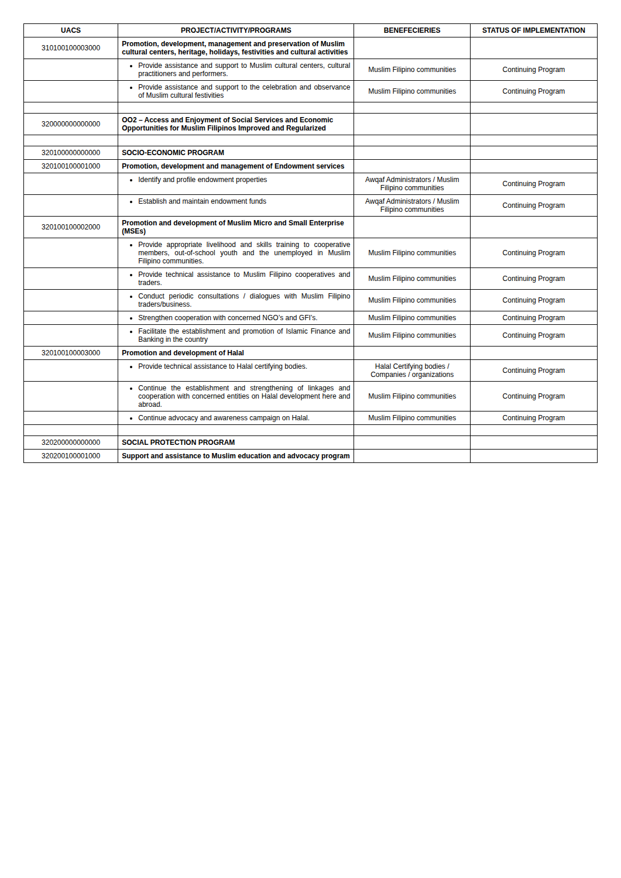| UACS | PROJECT/ACTIVITY/PROGRAMS | BENEFECIERIES | STATUS OF IMPLEMENTATION |
| --- | --- | --- | --- |
| 310100100003000 | Promotion, development, management and preservation of Muslim cultural centers, heritage, holidays, festivities and cultural activities | | |
| | Provide assistance and support to Muslim cultural centers, cultural practitioners and performers. | Muslim Filipino communities | Continuing Program |
| | Provide assistance and support to the celebration and observance of Muslim cultural festivities | Muslim Filipino communities | Continuing Program |
| 320000000000000 | OO2 – Access and Enjoyment of Social Services and Economic Opportunities for Muslim Filipinos Improved and Regularized | | |
| 320100000000000 | SOCIO-ECONOMIC PROGRAM | | |
| 320100100001000 | Promotion, development and management of Endowment services | | |
| | Identify and profile endowment properties | Awqaf Administrators / Muslim Filipino communities | Continuing Program |
| | Establish and maintain endowment funds | Awqaf Administrators / Muslim Filipino communities | Continuing Program |
| 320100100002000 | Promotion and development of Muslim Micro and Small Enterprise (MSEs) | | |
| | Provide appropriate livelihood and skills training to cooperative members, out-of-school youth and the unemployed in Muslim Filipino communities. | Muslim Filipino communities | Continuing Program |
| | Provide technical assistance to Muslim Filipino cooperatives and traders. | Muslim Filipino communities | Continuing Program |
| | Conduct periodic consultations / dialogues with Muslim Filipino traders/business. | Muslim Filipino communities | Continuing Program |
| | Strengthen cooperation with concerned NGO’s and GFI’s. | Muslim Filipino communities | Continuing Program |
| | Facilitate the establishment and promotion of Islamic Finance and Banking in the country | Muslim Filipino communities | Continuing Program |
| 320100100003000 | Promotion and development of Halal | | |
| | Provide technical assistance to Halal certifying bodies. | Halal Certifying bodies / Companies / organizations | Continuing Program |
| | Continue the establishment and strengthening of linkages and cooperation with concerned entities on Halal development here and abroad. | Muslim Filipino communities | Continuing Program |
| | Continue advocacy and awareness campaign on Halal. | Muslim Filipino communities | Continuing Program |
| 320200000000000 | SOCIAL PROTECTION PROGRAM | | |
| 320200100001000 | Support and assistance to Muslim education and advocacy program | | |